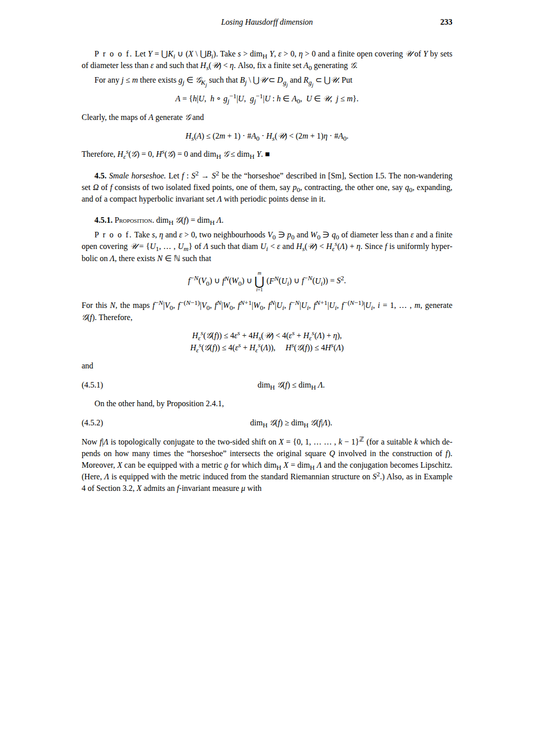Losing Hausdorff dimension 233
P r o o f. Let Y = ⋃Ki ∪ (X \ ⋃Bi). Take s > dimH Y, ε > 0, η > 0 and a finite open covering 𝒰 of Y by sets of diameter less than ε and such that Hs(𝒰) < η. Also, fix a finite set A0 generating 𝒢.
For any j ≤ m there exists gj ∈ 𝒢Kj such that Bj \ ⋃𝒰 ⊂ Dgj and Rgj ⊂ ⋃𝒰. Put
A = {h|U, h ∘ gj−1|U, gj−1|U : h ∈ A0, U ∈ 𝒰, j ≤ m}.
Clearly, the maps of A generate 𝒢 and
Hs(A) ≤ (2m + 1) · #A0 · Hs(𝒰) < (2m + 1)η · #A0.
Therefore, Hεs(𝒢) = 0, Hs(𝒢) = 0 and dimH 𝒢 ≤ dimH Y. ■
4.5. Smale horseshoe. Let f : S2 → S2 be the “horseshoe” described in [Sm], Section I.5. The non-wandering set Ω of f consists of two isolated fixed points, one of them, say p0, contracting, the other one, say q0, expanding, and of a compact hyperbolic invariant set Λ with periodic points dense in it.
4.5.1. Proposition. dimH 𝒢(f) = dimH Λ.
P r o o f. Take s, η and ε > 0, two neighbourhoods V0 ∋ p0 and W0 ∋ q0 of diameter less than ε and a finite open covering 𝒰 = {U1, … , Um} of Λ such that diam Ui < ε and Hs(𝒰) < Hεs(Λ) + η. Since f is uniformly hyperbolic on Λ, there exists N ∈ ℕ such that
f−N(V0) ∪ fN(W0) ∪ m⋃i=1 (FN(Ui) ∪ f−N(Ui)) = S2.
For this N, the maps f−N|V0, f−(N−1)|V0, fN|W0, fN+1|W0, fN|Ui, f−N|Ui, fN+1|Ui, f−(N−1)|Ui, i = 1, … , m, generate 𝒢(f). Therefore,
Hεs(𝒢(f)) ≤ 4εs + 4Hs(𝒰) < 4(εs + Hεs(Λ) + η),
Hεs(𝒢(f)) ≤ 4(εs + Hεs(Λ)), Hs(𝒢(f)) ≤ 4Hs(Λ)
and
(4.5.1) dimH 𝒢(f) ≤ dimH Λ.
On the other hand, by Proposition 2.4.1,
(4.5.2) dimH 𝒢(f) ≥ dimH 𝒢(f|Λ).
Now f|Λ is topologically conjugate to the two-sided shift on X = {0, 1, … … , k − 1}ℤ (for a suitable k which depends on how many times the “horseshoe” intersects the original square Q involved in the construction of f). Moreover, X can be equipped with a metric ϱ for which dimH X = dimH Λ and the conjugation becomes Lipschitz. (Here, Λ is equipped with the metric induced from the standard Riemannian structure on S2.) Also, as in Example 4 of Section 3.2, X admits an f-invariant measure μ with